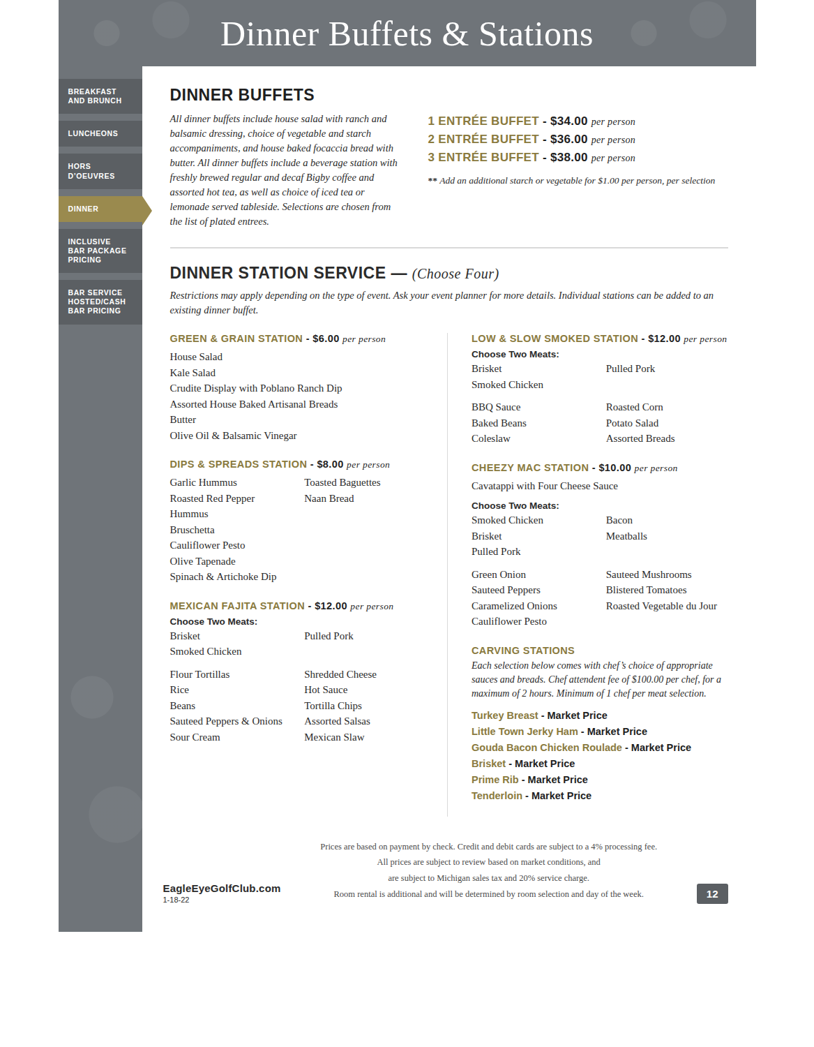Dinner Buffets & Stations
Breakfast
and Brunch
Luncheons
Hors
D’oeuvres
Dinner
Inclusive
Bar Package
Pricing
Bar Service
Hosted/Cash
Bar Pricing
DINNER BUFFETS
All dinner buffets include house salad with ranch and balsamic dressing, choice of vegetable and starch accompaniments, and house baked focaccia bread with butter. All dinner buffets include a beverage station with freshly brewed regular and decaf Bigby coffee and assorted hot tea, as well as choice of iced tea or lemonade served tableside. Selections are chosen from the list of plated entrees.
1 ENTRÉE BUFFET - $34.00 per person
2 ENTRÉE BUFFET - $36.00 per person
3 ENTRÉE BUFFET - $38.00 per person
** Add an additional starch or vegetable for $1.00 per person, per selection
DINNER STATION SERVICE — (Choose Four)
Restrictions may apply depending on the type of event. Ask your event planner for more details. Individual stations can be added to an existing dinner buffet.
GREEN & GRAIN STATION - $6.00 per person
House Salad
Kale Salad
Crudite Display with Poblano Ranch Dip
Assorted House Baked Artisanal Breads
Butter
Olive Oil & Balsamic Vinegar
DIPS & SPREADS STATION - $8.00 per person
Garlic Hummus
Roasted Red Pepper Hummus
Bruschetta
Cauliflower Pesto
Olive Tapenade
Spinach & Artichoke Dip
Toasted Baguettes
Naan Bread
MEXICAN FAJITA STATION - $12.00 per person
Choose Two Meats:
Brisket
Smoked Chicken
Pulled Pork
Flour Tortillas
Rice
Beans
Sauteed Peppers & Onions
Sour Cream
Shredded Cheese
Hot Sauce
Tortilla Chips
Assorted Salsas
Mexican Slaw
LOW & SLOW SMOKED STATION - $12.00 per person
Choose Two Meats:
Brisket
Smoked Chicken
Pulled Pork
BBQ Sauce
Baked Beans
Coleslaw
Roasted Corn
Potato Salad
Assorted Breads
CHEEZY MAC STATION - $10.00 per person
Cavatappi with Four Cheese Sauce
Choose Two Meats:
Smoked Chicken
Brisket
Pulled Pork
Bacon
Meatballs
Green Onion
Sauteed Peppers
Caramelized Onions
Cauliflower Pesto
Sauteed Mushrooms
Blistered Tomatoes
Roasted Vegetable du Jour
CARVING STATIONS
Each selection below comes with chef’s choice of appropriate sauces and breads. Chef attendent fee of $100.00 per chef, for a maximum of 2 hours. Minimum of 1 chef per meat selection.
Turkey Breast - Market Price
Little Town Jerky Ham - Market Price
Gouda Bacon Chicken Roulade - Market Price
Brisket - Market Price
Prime Rib - Market Price
Tenderloin - Market Price
EagleEyeGolfClub.com 1-18-22
Prices are based on payment by check. Credit and debit cards are subject to a 4% processing fee.
All prices are subject to review based on market conditions, and
are subject to Michigan sales tax and 20% service charge.
Room rental is additional and will be determined by room selection and day of the week.
12